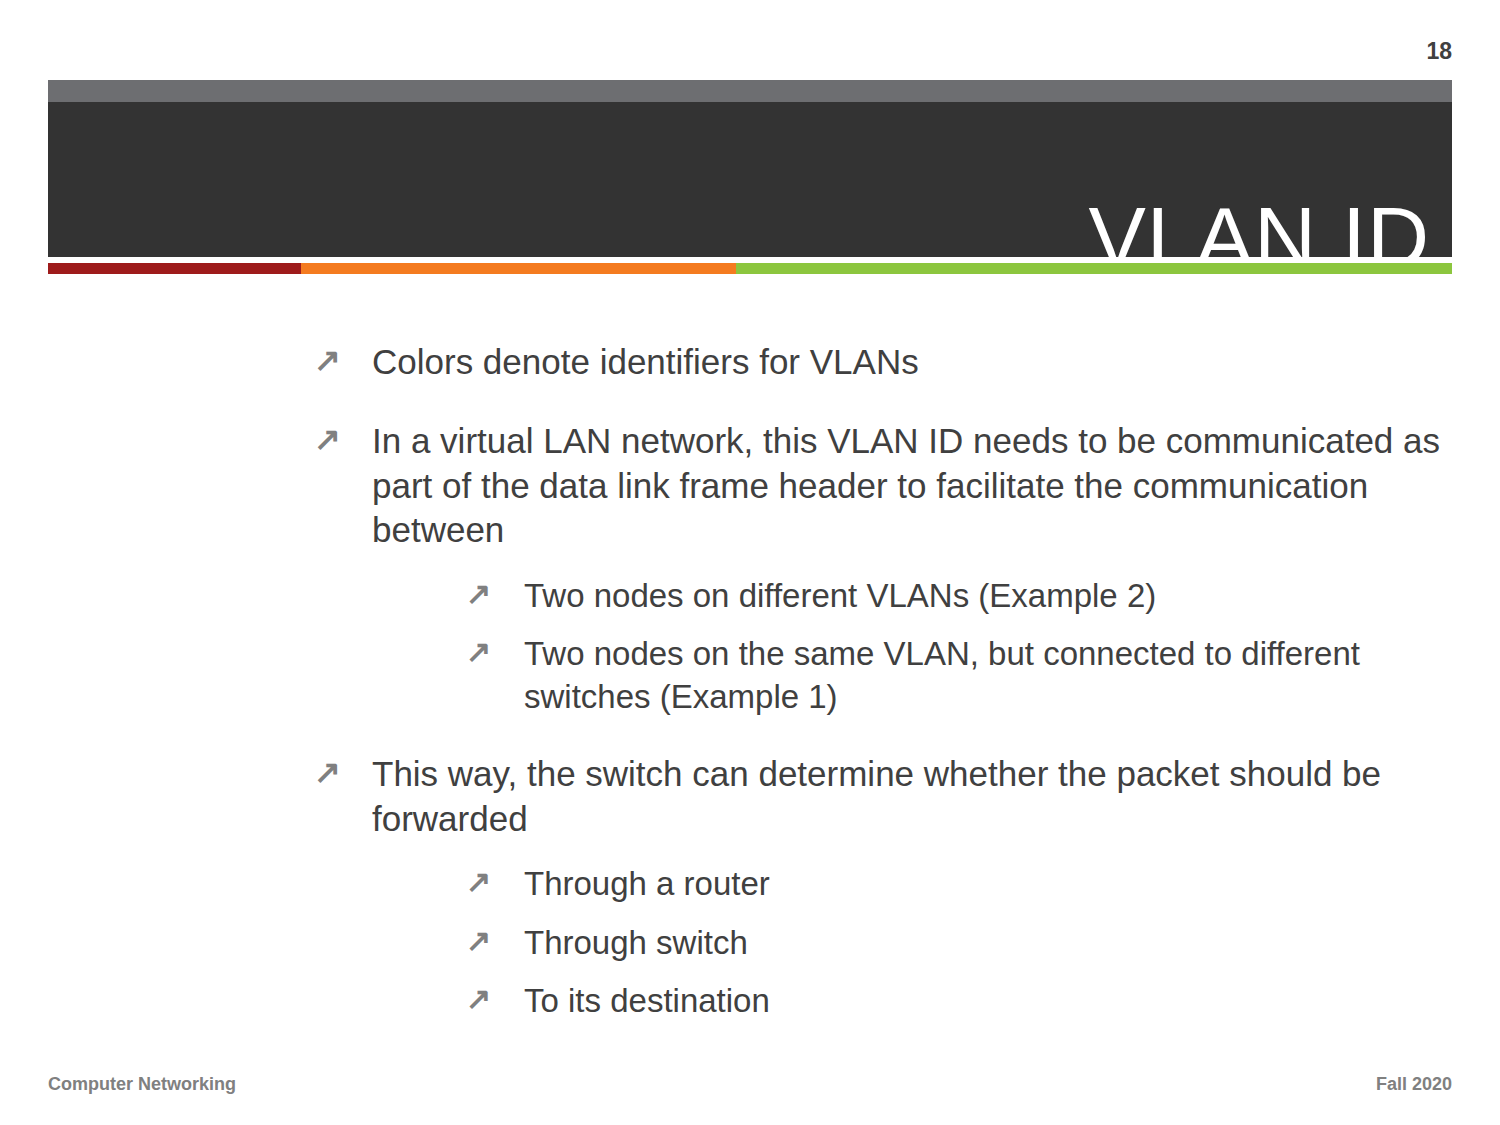18
VLAN ID
Colors denote identifiers for VLANs
In a virtual LAN network, this VLAN ID needs to be communicated as part of the data link frame header to facilitate the communication between
Two nodes on different VLANs (Example 2)
Two nodes on the same VLAN, but connected to different switches (Example 1)
This way, the switch can determine whether the packet should be forwarded
Through a router
Through switch
To its destination
Computer Networking
Fall 2020